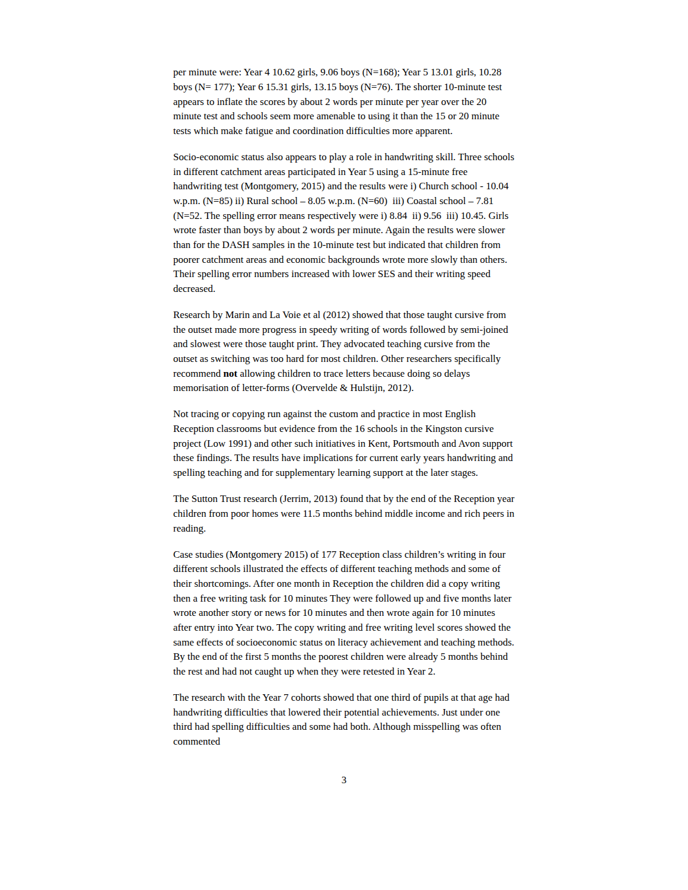per minute were: Year 4 10.62 girls, 9.06 boys (N=168); Year 5 13.01 girls, 10.28 boys (N= 177); Year 6 15.31 girls, 13.15 boys (N=76). The shorter 10-minute test appears to inflate the scores by about 2 words per minute per year over the 20 minute test and schools seem more amenable to using it than the 15 or 20 minute tests which make fatigue and coordination difficulties more apparent.
Socio-economic status also appears to play a role in handwriting skill. Three schools in different catchment areas participated in Year 5 using a 15-minute free handwriting test (Montgomery, 2015) and the results were i) Church school - 10.04 w.p.m. (N=85) ii) Rural school – 8.05 w.p.m. (N=60) iii) Coastal school – 7.81 (N=52. The spelling error means respectively were i) 8.84 ii) 9.56 iii) 10.45. Girls wrote faster than boys by about 2 words per minute. Again the results were slower than for the DASH samples in the 10-minute test but indicated that children from poorer catchment areas and economic backgrounds wrote more slowly than others. Their spelling error numbers increased with lower SES and their writing speed decreased.
Research by Marin and La Voie et al (2012) showed that those taught cursive from the outset made more progress in speedy writing of words followed by semi-joined and slowest were those taught print. They advocated teaching cursive from the outset as switching was too hard for most children. Other researchers specifically recommend not allowing children to trace letters because doing so delays memorisation of letter-forms (Overvelde & Hulstijn, 2012).
Not tracing or copying run against the custom and practice in most English Reception classrooms but evidence from the 16 schools in the Kingston cursive project (Low 1991) and other such initiatives in Kent, Portsmouth and Avon support these findings. The results have implications for current early years handwriting and spelling teaching and for supplementary learning support at the later stages.
The Sutton Trust research (Jerrim, 2013) found that by the end of the Reception year children from poor homes were 11.5 months behind middle income and rich peers in reading.
Case studies (Montgomery 2015) of 177 Reception class children’s writing in four different schools illustrated the effects of different teaching methods and some of their shortcomings. After one month in Reception the children did a copy writing then a free writing task for 10 minutes They were followed up and five months later wrote another story or news for 10 minutes and then wrote again for 10 minutes after entry into Year two. The copy writing and free writing level scores showed the same effects of socioeconomic status on literacy achievement and teaching methods. By the end of the first 5 months the poorest children were already 5 months behind the rest and had not caught up when they were retested in Year 2.
The research with the Year 7 cohorts showed that one third of pupils at that age had handwriting difficulties that lowered their potential achievements. Just under one third had spelling difficulties and some had both. Although misspelling was often commented
3